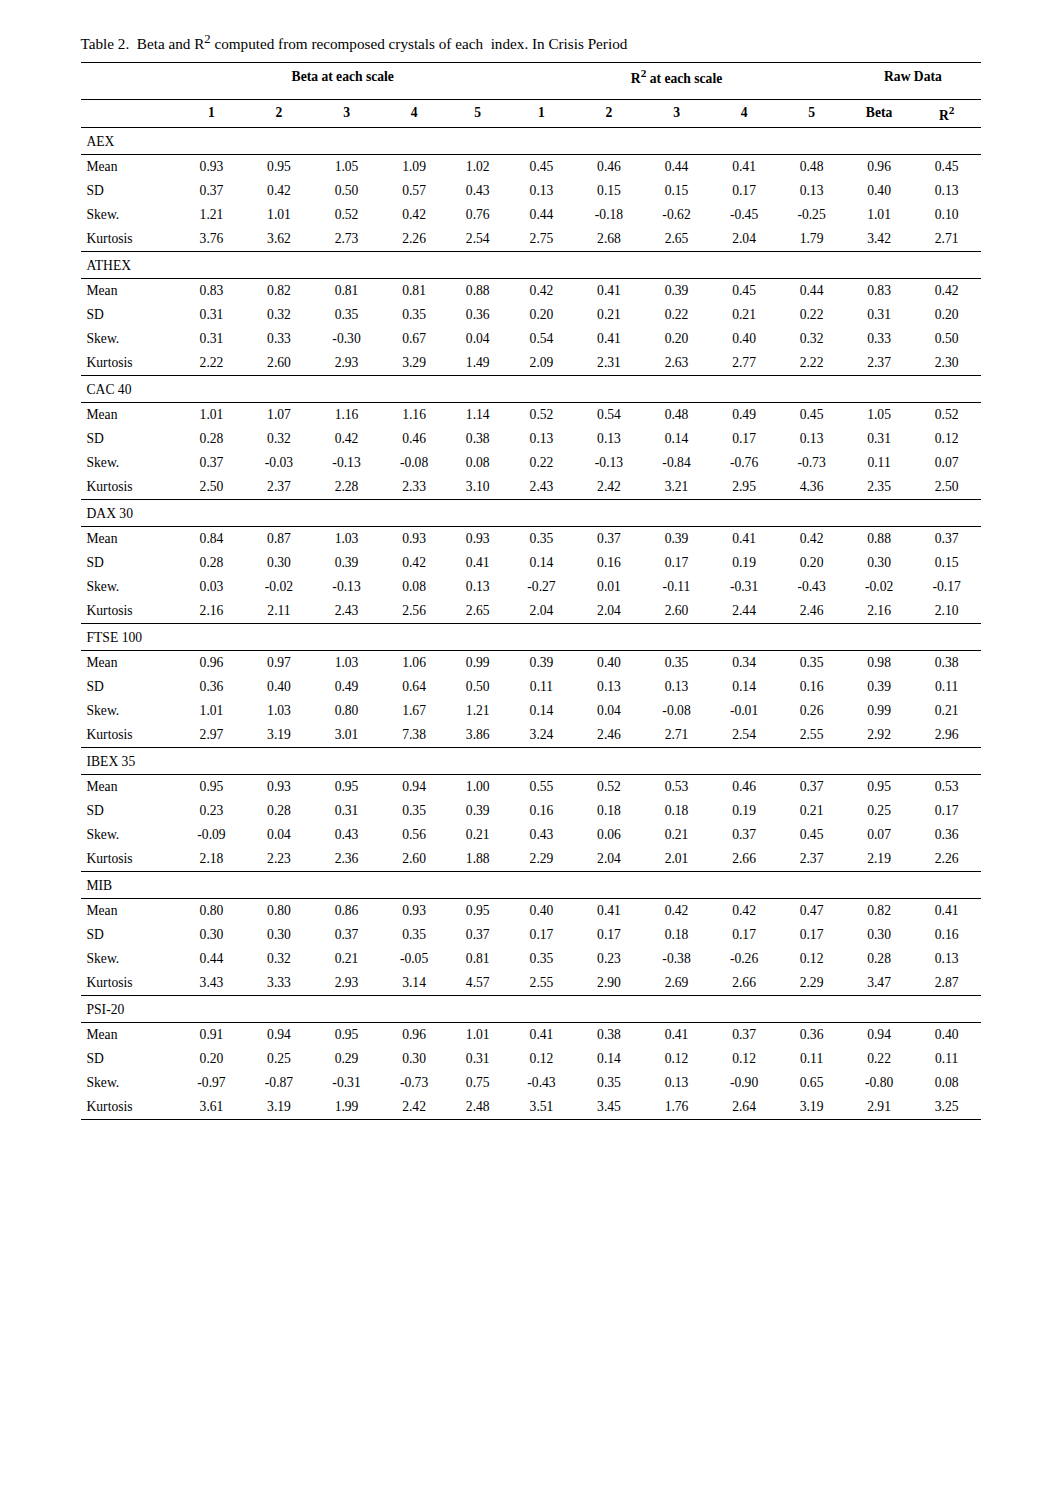Table 2. Beta and R2 computed from recomposed crystals of each index. In Crisis Period
| | Beta at each scale | R 2 at each scale | Raw Data |
| --- | --- | --- | --- |
| | 1 | 2 | 3 | 4 | 5 | 1 | 2 | 3 | 4 | 5 | Beta | R 2 |
| AEX |
| Mean | 0.93 | 0.95 | 1.05 | 1.09 | 1.02 | 0.45 | 0.46 | 0.44 | 0.41 | 0.48 | 0.96 | 0.45 |
| SD | 0.37 | 0.42 | 0.50 | 0.57 | 0.43 | 0.13 | 0.15 | 0.15 | 0.17 | 0.13 | 0.40 | 0.13 |
| Skew. | 1.21 | 1.01 | 0.52 | 0.42 | 0.76 | 0.44 | -0.18 | -0.62 | -0.45 | -0.25 | 1.01 | 0.10 |
| Kurtosis | 3.76 | 3.62 | 2.73 | 2.26 | 2.54 | 2.75 | 2.68 | 2.65 | 2.04 | 1.79 | 3.42 | 2.71 |
| ATHEX |
| Mean | 0.83 | 0.82 | 0.81 | 0.81 | 0.88 | 0.42 | 0.41 | 0.39 | 0.45 | 0.44 | 0.83 | 0.42 |
| SD | 0.31 | 0.32 | 0.35 | 0.35 | 0.36 | 0.20 | 0.21 | 0.22 | 0.21 | 0.22 | 0.31 | 0.20 |
| Skew. | 0.31 | 0.33 | -0.30 | 0.67 | 0.04 | 0.54 | 0.41 | 0.20 | 0.40 | 0.32 | 0.33 | 0.50 |
| Kurtosis | 2.22 | 2.60 | 2.93 | 3.29 | 1.49 | 2.09 | 2.31 | 2.63 | 2.77 | 2.22 | 2.37 | 2.30 |
| CAC 40 |
| Mean | 1.01 | 1.07 | 1.16 | 1.16 | 1.14 | 0.52 | 0.54 | 0.48 | 0.49 | 0.45 | 1.05 | 0.52 |
| SD | 0.28 | 0.32 | 0.42 | 0.46 | 0.38 | 0.13 | 0.13 | 0.14 | 0.17 | 0.13 | 0.31 | 0.12 |
| Skew. | 0.37 | -0.03 | -0.13 | -0.08 | 0.08 | 0.22 | -0.13 | -0.84 | -0.76 | -0.73 | 0.11 | 0.07 |
| Kurtosis | 2.50 | 2.37 | 2.28 | 2.33 | 3.10 | 2.43 | 2.42 | 3.21 | 2.95 | 4.36 | 2.35 | 2.50 |
| DAX 30 |
| Mean | 0.84 | 0.87 | 1.03 | 0.93 | 0.93 | 0.35 | 0.37 | 0.39 | 0.41 | 0.42 | 0.88 | 0.37 |
| SD | 0.28 | 0.30 | 0.39 | 0.42 | 0.41 | 0.14 | 0.16 | 0.17 | 0.19 | 0.20 | 0.30 | 0.15 |
| Skew. | 0.03 | -0.02 | -0.13 | 0.08 | 0.13 | -0.27 | 0.01 | -0.11 | -0.31 | -0.43 | -0.02 | -0.17 |
| Kurtosis | 2.16 | 2.11 | 2.43 | 2.56 | 2.65 | 2.04 | 2.04 | 2.60 | 2.44 | 2.46 | 2.16 | 2.10 |
| FTSE 100 |
| Mean | 0.96 | 0.97 | 1.03 | 1.06 | 0.99 | 0.39 | 0.40 | 0.35 | 0.34 | 0.35 | 0.98 | 0.38 |
| SD | 0.36 | 0.40 | 0.49 | 0.64 | 0.50 | 0.11 | 0.13 | 0.13 | 0.14 | 0.16 | 0.39 | 0.11 |
| Skew. | 1.01 | 1.03 | 0.80 | 1.67 | 1.21 | 0.14 | 0.04 | -0.08 | -0.01 | 0.26 | 0.99 | 0.21 |
| Kurtosis | 2.97 | 3.19 | 3.01 | 7.38 | 3.86 | 3.24 | 2.46 | 2.71 | 2.54 | 2.55 | 2.92 | 2.96 |
| IBEX 35 |
| Mean | 0.95 | 0.93 | 0.95 | 0.94 | 1.00 | 0.55 | 0.52 | 0.53 | 0.46 | 0.37 | 0.95 | 0.53 |
| SD | 0.23 | 0.28 | 0.31 | 0.35 | 0.39 | 0.16 | 0.18 | 0.18 | 0.19 | 0.21 | 0.25 | 0.17 |
| Skew. | -0.09 | 0.04 | 0.43 | 0.56 | 0.21 | 0.43 | 0.06 | 0.21 | 0.37 | 0.45 | 0.07 | 0.36 |
| Kurtosis | 2.18 | 2.23 | 2.36 | 2.60 | 1.88 | 2.29 | 2.04 | 2.01 | 2.66 | 2.37 | 2.19 | 2.26 |
| MIB |
| Mean | 0.80 | 0.80 | 0.86 | 0.93 | 0.95 | 0.40 | 0.41 | 0.42 | 0.42 | 0.47 | 0.82 | 0.41 |
| SD | 0.30 | 0.30 | 0.37 | 0.35 | 0.37 | 0.17 | 0.17 | 0.18 | 0.17 | 0.17 | 0.30 | 0.16 |
| Skew. | 0.44 | 0.32 | 0.21 | -0.05 | 0.81 | 0.35 | 0.23 | -0.38 | -0.26 | 0.12 | 0.28 | 0.13 |
| Kurtosis | 3.43 | 3.33 | 2.93 | 3.14 | 4.57 | 2.55 | 2.90 | 2.69 | 2.66 | 2.29 | 3.47 | 2.87 |
| PSI-20 |
| Mean | 0.91 | 0.94 | 0.95 | 0.96 | 1.01 | 0.41 | 0.38 | 0.41 | 0.37 | 0.36 | 0.94 | 0.40 |
| SD | 0.20 | 0.25 | 0.29 | 0.30 | 0.31 | 0.12 | 0.14 | 0.12 | 0.12 | 0.11 | 0.22 | 0.11 |
| Skew. | -0.97 | -0.87 | -0.31 | -0.73 | 0.75 | -0.43 | 0.35 | 0.13 | -0.90 | 0.65 | -0.80 | 0.08 |
| Kurtosis | 3.61 | 3.19 | 1.99 | 2.42 | 2.48 | 3.51 | 3.45 | 1.76 | 2.64 | 3.19 | 2.91 | 3.25 |